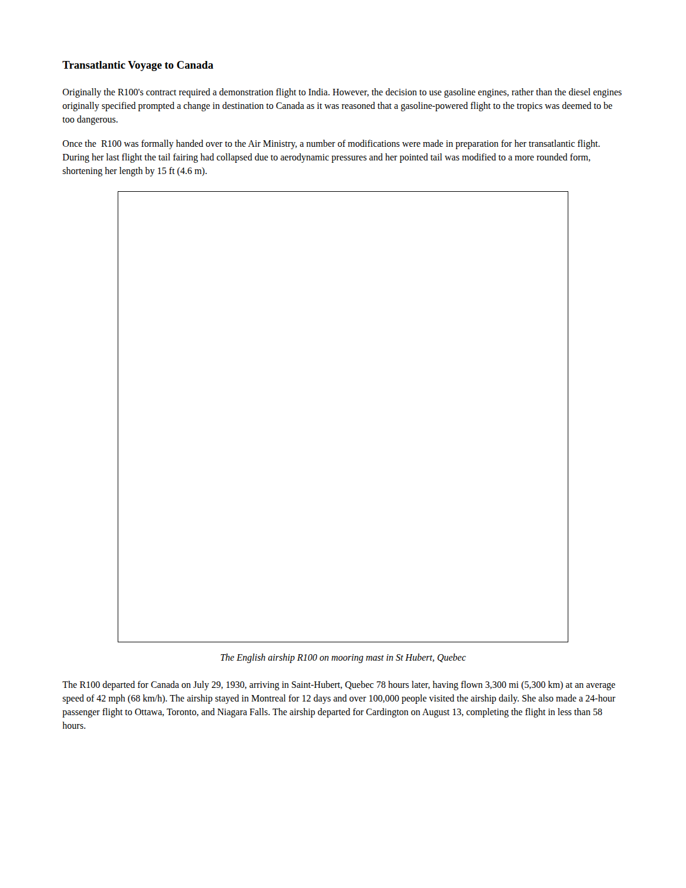Transatlantic Voyage to Canada
Originally the R100's contract required a demonstration flight to India. However, the decision to use gasoline engines, rather than the diesel engines originally specified prompted a change in destination to Canada as it was reasoned that a gasoline-powered flight to the tropics was deemed to be too dangerous.
Once the R100 was formally handed over to the Air Ministry, a number of modifications were made in preparation for her transatlantic flight. During her last flight the tail fairing had collapsed due to aerodynamic pressures and her pointed tail was modified to a more rounded form, shortening her length by 15 ft (4.6 m).
The English airship R100 on mooring mast in St Hubert, Quebec
The R100 departed for Canada on July 29, 1930, arriving in Saint-Hubert, Quebec 78 hours later, having flown 3,300 mi (5,300 km) at an average speed of 42 mph (68 km/h). The airship stayed in Montreal for 12 days and over 100,000 people visited the airship daily. She also made a 24-hour passenger flight to Ottawa, Toronto, and Niagara Falls. The airship departed for Cardington on August 13, completing the flight in less than 58 hours.